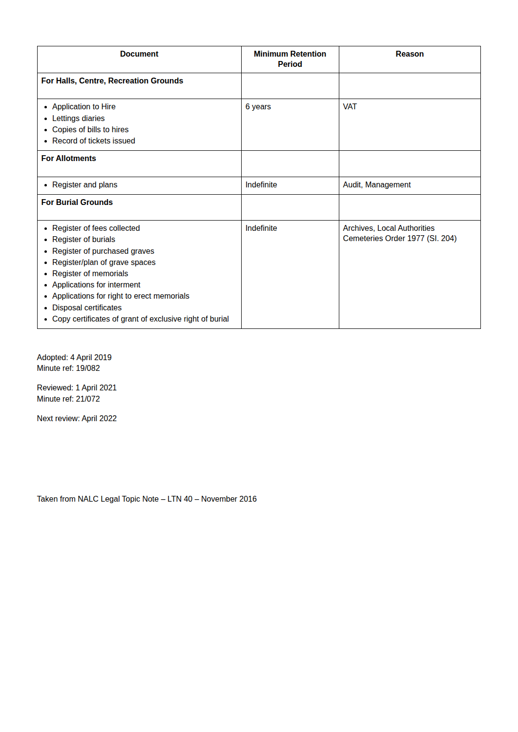| Document | Minimum Retention Period | Reason |
| --- | --- | --- |
| For Halls, Centre, Recreation Grounds | | |
| Application to Hire Lettings diaries Copies of bills to hires Record of tickets issued | 6 years | VAT |
| For Allotments | | |
| Register and plans | Indefinite | Audit, Management |
| For Burial Grounds | | |
| Register of fees collected Register of burials Register of purchased graves Register/plan of grave spaces Register of memorials Applications for interment Applications for right to erect memorials Disposal certificates Copy certificates of grant of exclusive right of burial | Indefinite | Archives, Local Authorities Cemeteries Order 1977 (SI. 204) |
Adopted: 4 April 2019
Minute ref: 19/082
Reviewed: 1 April 2021
Minute ref: 21/072
Next review: April 2022
Taken from NALC Legal Topic Note – LTN 40 – November 2016